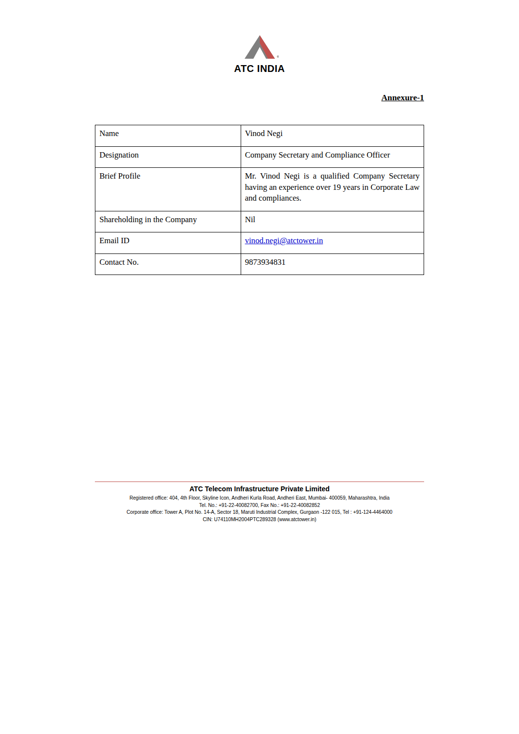®
ATC INDIA
Annexure-1
| Name | Vinod Negi |
| Designation | Company Secretary and Compliance Officer |
| Brief Profile | Mr. Vinod Negi is a qualified Company Secretary having an experience over 19 years in Corporate Law and compliances. |
| Shareholding in the Company | Nil |
| Email ID | vinod.negi@atctower.in |
| Contact No. | 9873934831 |
ATC Telecom Infrastructure Private Limited
Registered office: 404, 4th Floor, Skyline Icon, Andheri Kurla Road, Andheri East, Mumbai- 400059, Maharashtra, India
Tel. No.: +91-22-40082700, Fax No.: +91-22-40082852
Corporate office: Tower A, Plot No. 14-A, Sector 18, Maruti Industrial Complex, Gurgaon -122 015, Tel : +91-124-4464000
CIN: U74110MH2004PTC289328 (www.atctower.in)